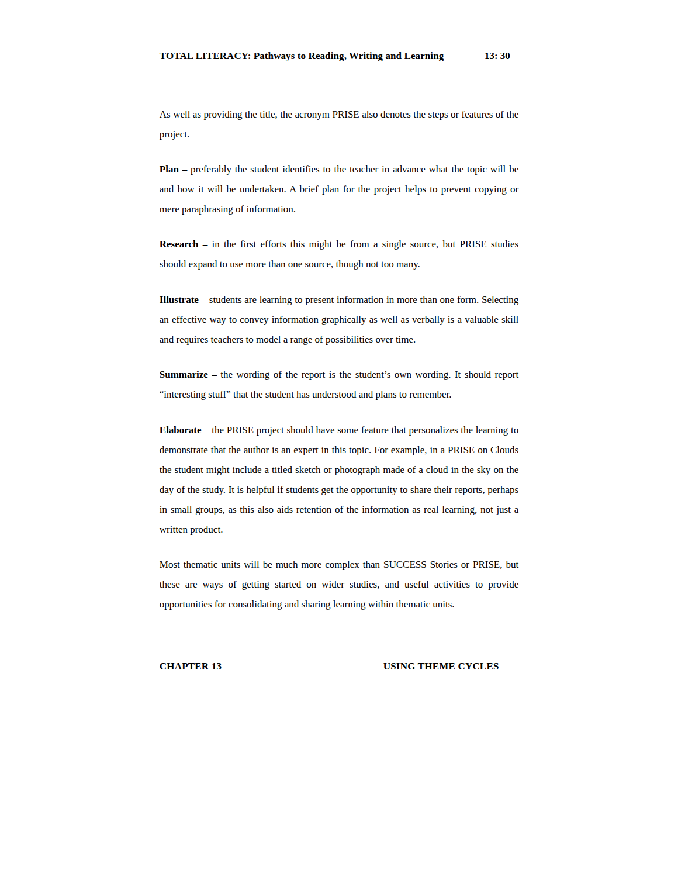TOTAL LITERACY: Pathways to Reading, Writing and Learning 13: 30
As well as providing the title, the acronym PRISE also denotes the steps or features of the project.
Plan – preferably the student identifies to the teacher in advance what the topic will be and how it will be undertaken. A brief plan for the project helps to prevent copying or mere paraphrasing of information.
Research – in the first efforts this might be from a single source, but PRISE studies should expand to use more than one source, though not too many.
Illustrate – students are learning to present information in more than one form. Selecting an effective way to convey information graphically as well as verbally is a valuable skill and requires teachers to model a range of possibilities over time.
Summarize – the wording of the report is the student’s own wording. It should report “interesting stuff” that the student has understood and plans to remember.
Elaborate – the PRISE project should have some feature that personalizes the learning to demonstrate that the author is an expert in this topic. For example, in a PRISE on Clouds the student might include a titled sketch or photograph made of a cloud in the sky on the day of the study. It is helpful if students get the opportunity to share their reports, perhaps in small groups, as this also aids retention of the information as real learning, not just a written product.
Most thematic units will be much more complex than SUCCESS Stories or PRISE, but these are ways of getting started on wider studies, and useful activities to provide opportunities for consolidating and sharing learning within thematic units.
CHAPTER 13 USING THEME CYCLES